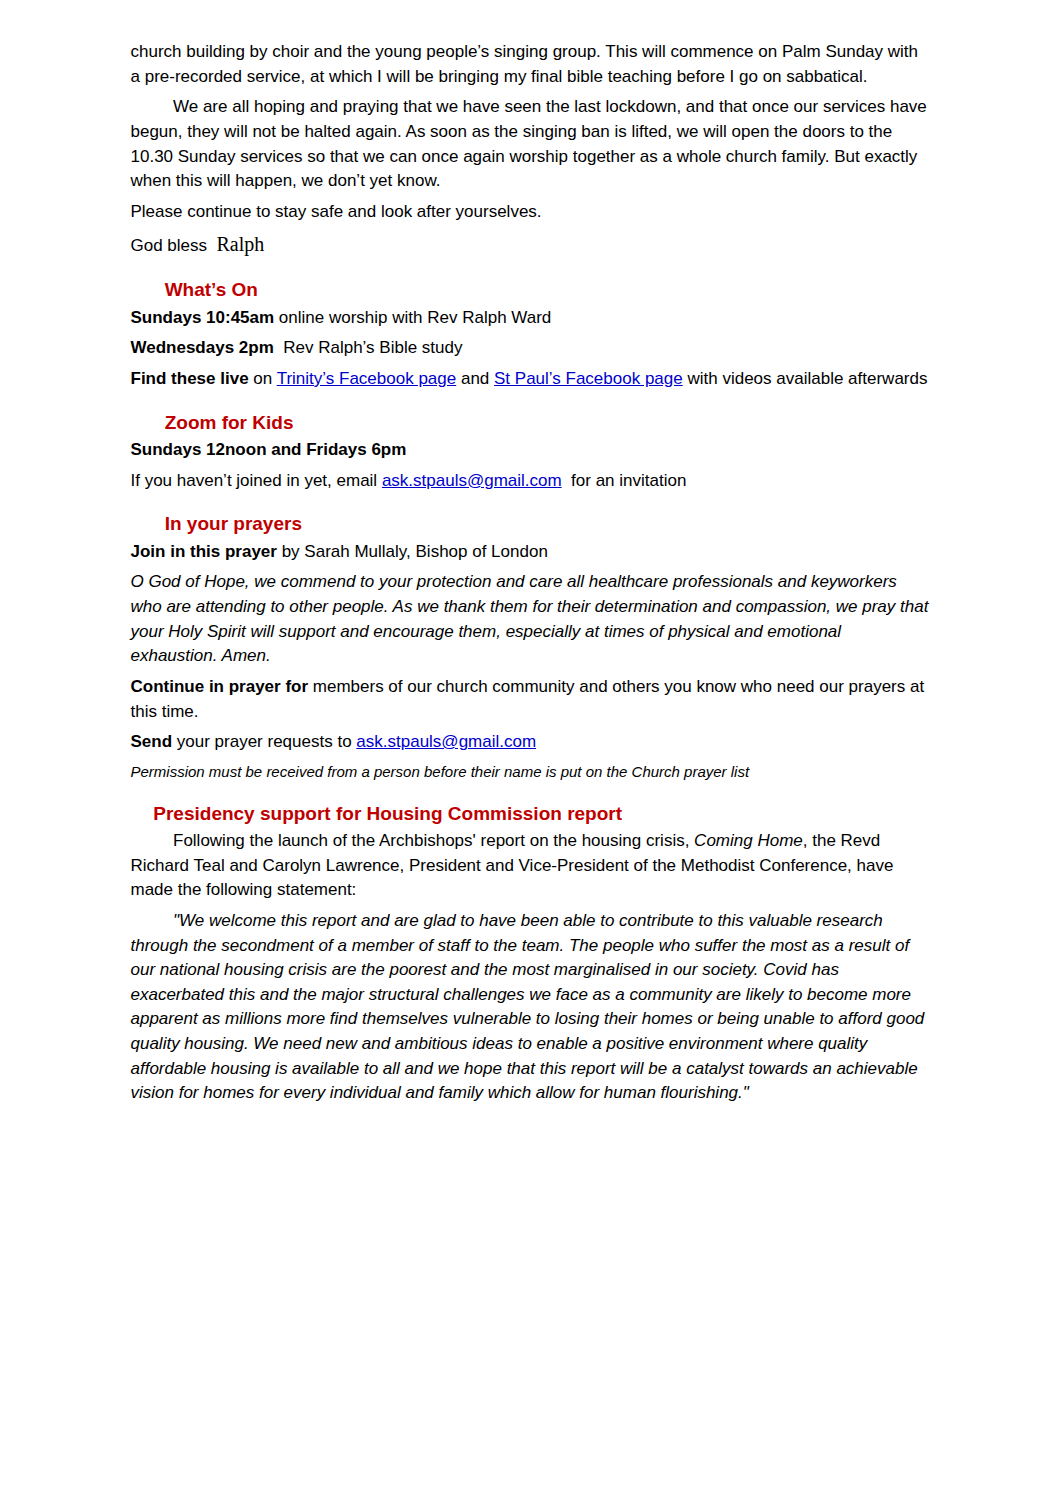church building by choir and the young people’s singing group. This will commence on Palm Sunday with a pre-recorded service, at which I will be bringing my final bible teaching before I go on sabbatical.
We are all hoping and praying that we have seen the last lockdown, and that once our services have begun, they will not be halted again. As soon as the singing ban is lifted, we will open the doors to the 10.30 Sunday services so that we can once again worship together as a whole church family. But exactly when this will happen, we don’t yet know.
Please continue to stay safe and look after yourselves.
God bless Ralph
What’s On
Sundays 10:45am online worship with Rev Ralph Ward
Wednesdays 2pm Rev Ralph’s Bible study
Find these live on Trinity’s Facebook page and St Paul’s Facebook page with videos available afterwards
Zoom for Kids
Sundays 12noon and Fridays 6pm
If you haven’t joined in yet, email ask.stpauls@gmail.com for an invitation
In your prayers
Join in this prayer by Sarah Mullaly, Bishop of London
O God of Hope, we commend to your protection and care all healthcare professionals and keyworkers who are attending to other people. As we thank them for their determination and compassion, we pray that your Holy Spirit will support and encourage them, especially at times of physical and emotional exhaustion. Amen.
Continue in prayer for members of our church community and others you know who need our prayers at this time.
Send your prayer requests to ask.stpauls@gmail.com
Permission must be received from a person before their name is put on the Church prayer list
Presidency support for Housing Commission report
Following the launch of the Archbishops' report on the housing crisis, Coming Home, the Revd Richard Teal and Carolyn Lawrence, President and Vice-President of the Methodist Conference, have made the following statement:
"We welcome this report and are glad to have been able to contribute to this valuable research through the secondment of a member of staff to the team. The people who suffer the most as a result of our national housing crisis are the poorest and the most marginalised in our society. Covid has exacerbated this and the major structural challenges we face as a community are likely to become more apparent as millions more find themselves vulnerable to losing their homes or being unable to afford good quality housing. We need new and ambitious ideas to enable a positive environment where quality affordable housing is available to all and we hope that this report will be a catalyst towards an achievable vision for homes for every individual and family which allow for human flourishing."